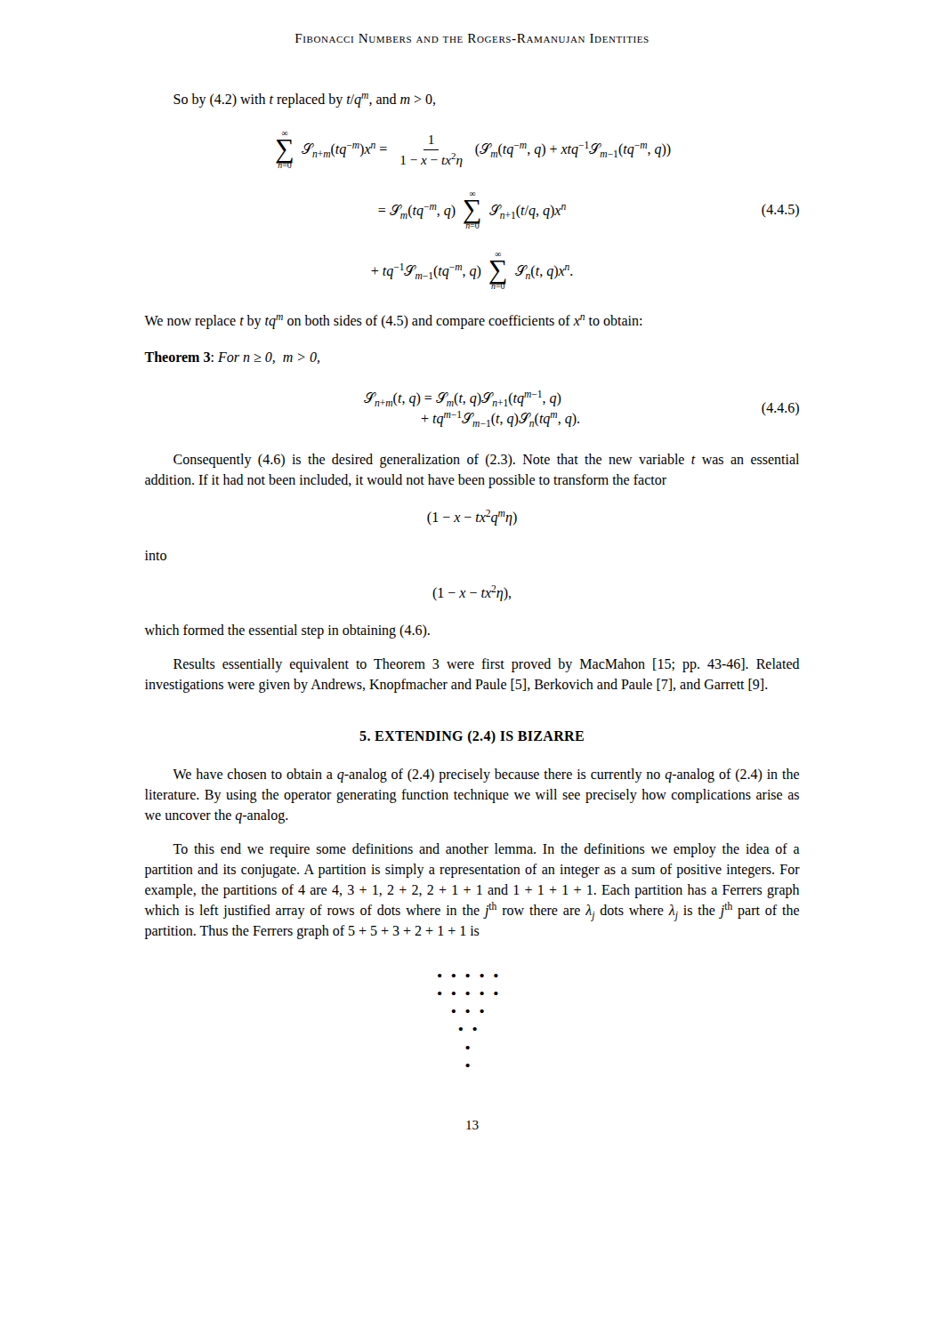Fibonacci Numbers and the Rogers-Ramanujan Identities
So by (4.2) with t replaced by t/qm, and m > 0,
∞∑n=0 𝒮n+m(tq−m)xn = 11 − x − tx2η (𝒮m(tq−m, q) + xtq−1𝒮m−1(tq−m, q))
= 𝒮m(tq−m, q) ∞∑n=0 𝒮n+1(t/q, q)xn
(4.4.5)
+ tq−1𝒮m−1(tq−m, q) ∞∑n=0 𝒮n(t, q)xn.
We now replace t by tqm on both sides of (4.5) and compare coefficients of xn to obtain:
Theorem 3: For n ≥ 0, m > 0,
𝒮n+m(t, q) = 𝒮m(t, q)𝒮n+1(tqm−1, q) + tqm−1𝒮m−1(t, q)𝒮n(tqm, q).
(4.4.6)
Consequently (4.6) is the desired generalization of (2.3). Note that the new variable t was an essential addition. If it had not been included, it would not have been possible to transform the factor
(1 − x − tx2qmη)
into
(1 − x − tx2η),
which formed the essential step in obtaining (4.6).
Results essentially equivalent to Theorem 3 were first proved by MacMahon [15; pp. 43-46]. Related investigations were given by Andrews, Knopfmacher and Paule [5], Berkovich and Paule [7], and Garrett [9].
5. EXTENDING (2.4) IS BIZARRE
We have chosen to obtain a q-analog of (2.4) precisely because there is currently no q-analog of (2.4) in the literature. By using the operator generating function technique we will see precisely how complications arise as we uncover the q-analog.
To this end we require some definitions and another lemma. In the definitions we employ the idea of a partition and its conjugate. A partition is simply a representation of an integer as a sum of positive integers. For example, the partitions of 4 are 4, 3 + 1, 2 + 2, 2 + 1 + 1 and 1 + 1 + 1 + 1. Each partition has a Ferrers graph which is left justified array of rows of dots where in the jth row there are λj dots where λj is the jth part of the partition. Thus the Ferrers graph of 5 + 5 + 3 + 2 + 1 + 1 is
•••••
•••••
•••
••
•
•
13